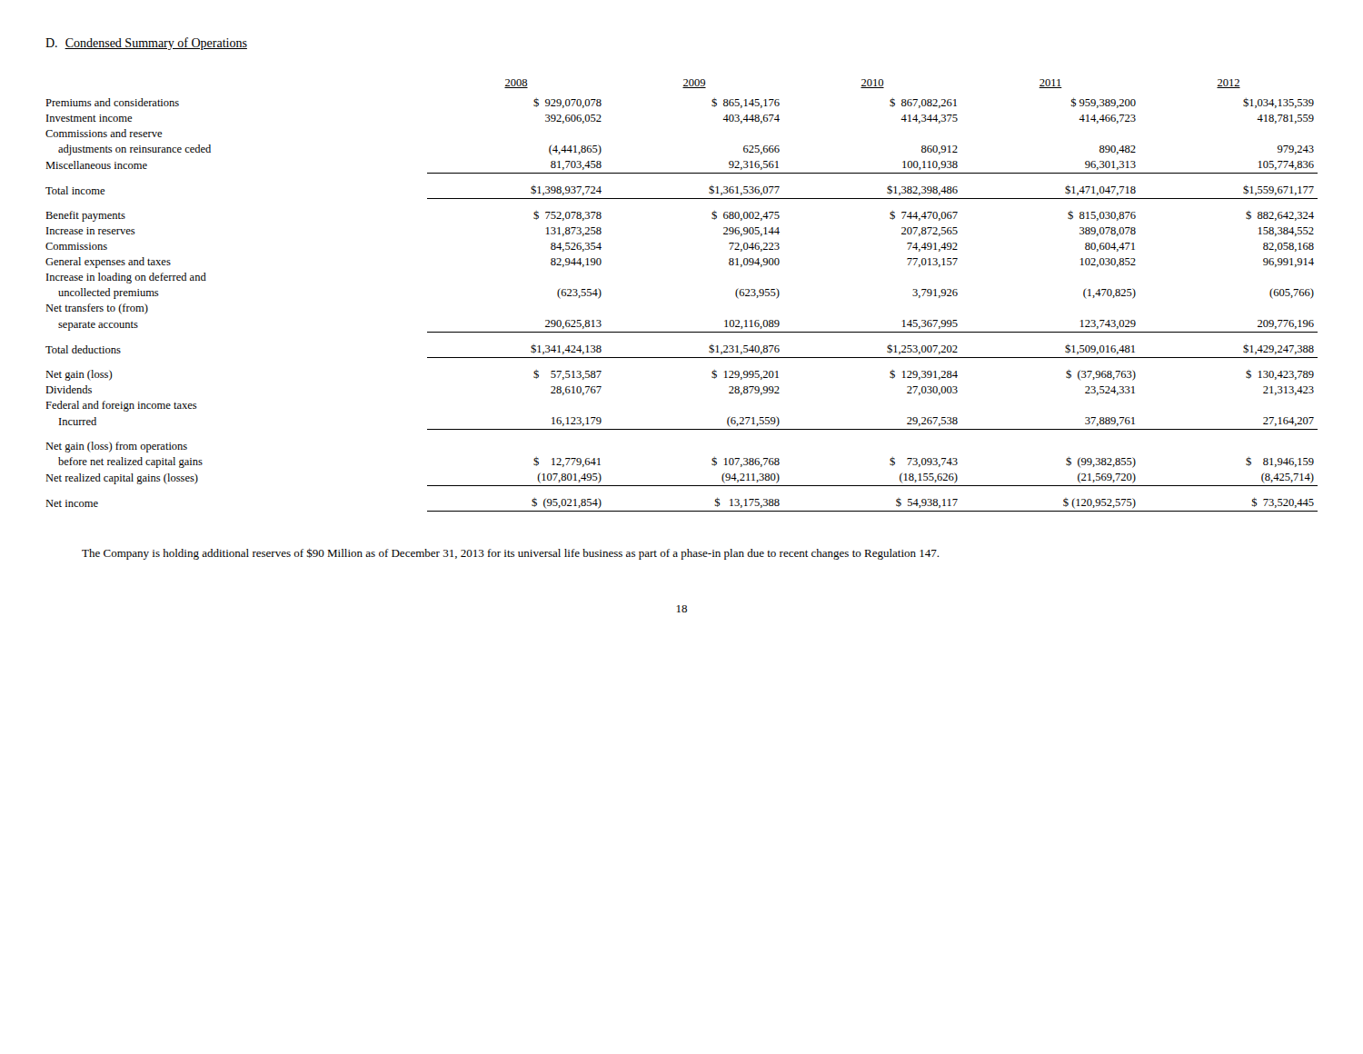D. Condensed Summary of Operations
| | 2008 | 2009 | 2010 | 2011 | 2012 |
| --- | --- | --- | --- | --- | --- |
| Premiums and considerations | $ 929,070,078 | $ 865,145,176 | $ 867,082,261 | $ 959,389,200 | $1,034,135,539 |
| Investment income | 392,606,052 | 403,448,674 | 414,344,375 | 414,466,723 | 418,781,559 |
| Commissions and reserve | | | | | |
| adjustments on reinsurance ceded | (4,441,865) | 625,666 | 860,912 | 890,482 | 979,243 |
| Miscellaneous income | 81,703,458 | 92,316,561 | 100,110,938 | 96,301,313 | 105,774,836 |
| Total income | $1,398,937,724 | $1,361,536,077 | $1,382,398,486 | $1,471,047,718 | $1,559,671,177 |
| Benefit payments | $ 752,078,378 | $ 680,002,475 | $ 744,470,067 | $ 815,030,876 | $ 882,642,324 |
| Increase in reserves | 131,873,258 | 296,905,144 | 207,872,565 | 389,078,078 | 158,384,552 |
| Commissions | 84,526,354 | 72,046,223 | 74,491,492 | 80,604,471 | 82,058,168 |
| General expenses and taxes | 82,944,190 | 81,094,900 | 77,013,157 | 102,030,852 | 96,991,914 |
| Increase in loading on deferred and | | | | | |
| uncollected premiums | (623,554) | (623,955) | 3,791,926 | (1,470,825) | (605,766) |
| Net transfers to (from) | | | | | |
| separate accounts | 290,625,813 | 102,116,089 | 145,367,995 | 123,743,029 | 209,776,196 |
| Total deductions | $1,341,424,138 | $1,231,540,876 | $1,253,007,202 | $1,509,016,481 | $1,429,247,388 |
| Net gain (loss) | $ 57,513,587 | $ 129,995,201 | $ 129,391,284 | $ (37,968,763) | $ 130,423,789 |
| Dividends | 28,610,767 | 28,879,992 | 27,030,003 | 23,524,331 | 21,313,423 |
| Federal and foreign income taxes | | | | | |
| Incurred | 16,123,179 | (6,271,559) | 29,267,538 | 37,889,761 | 27,164,207 |
| Net gain (loss) from operations | | | | | |
| before net realized capital gains | $ 12,779,641 | $ 107,386,768 | $ 73,093,743 | $ (99,382,855) | $ 81,946,159 |
| Net realized capital gains (losses) | (107,801,495) | (94,211,380) | (18,155,626) | (21,569,720) | (8,425,714) |
| Net income | $ (95,021,854) | $ 13,175,388 | $ 54,938,117 | $ (120,952,575) | $ 73,520,445 |
The Company is holding additional reserves of $90 Million as of December 31, 2013 for its universal life business as part of a phase-in plan due to recent changes to Regulation 147.
18